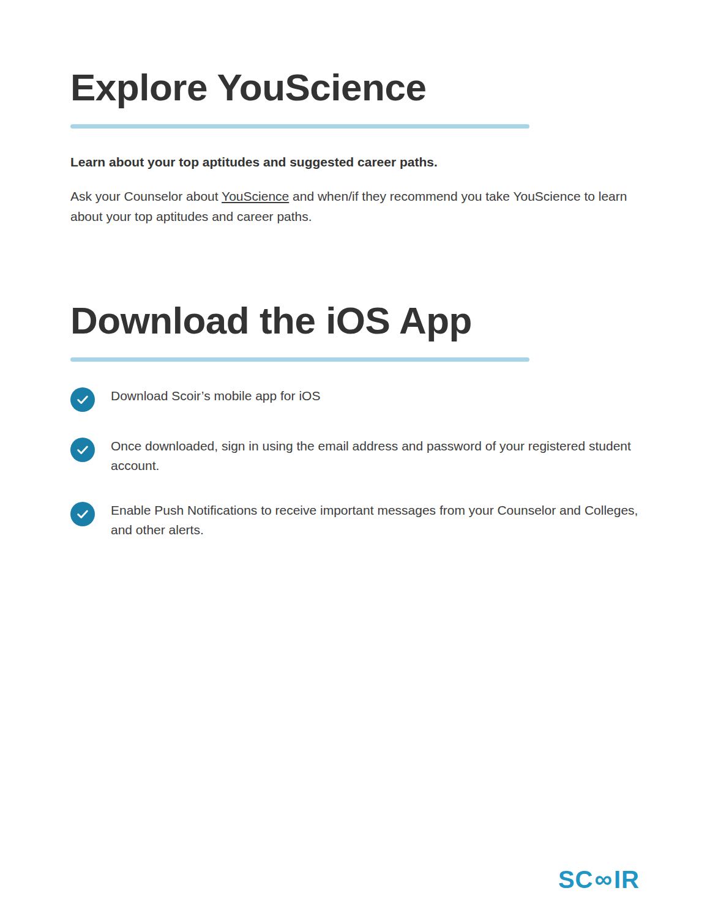Explore YouScience
Learn about your top aptitudes and suggested career paths.
Ask your Counselor about YouScience and when/if they recommend you take YouScience to learn about your top aptitudes and career paths.
Download the iOS App
Download Scoir’s mobile app for iOS
Once downloaded, sign in using the email address and password of your registered student account.
Enable Push Notifications to receive important messages from your Counselor and Colleges, and other alerts.
SC∞IR